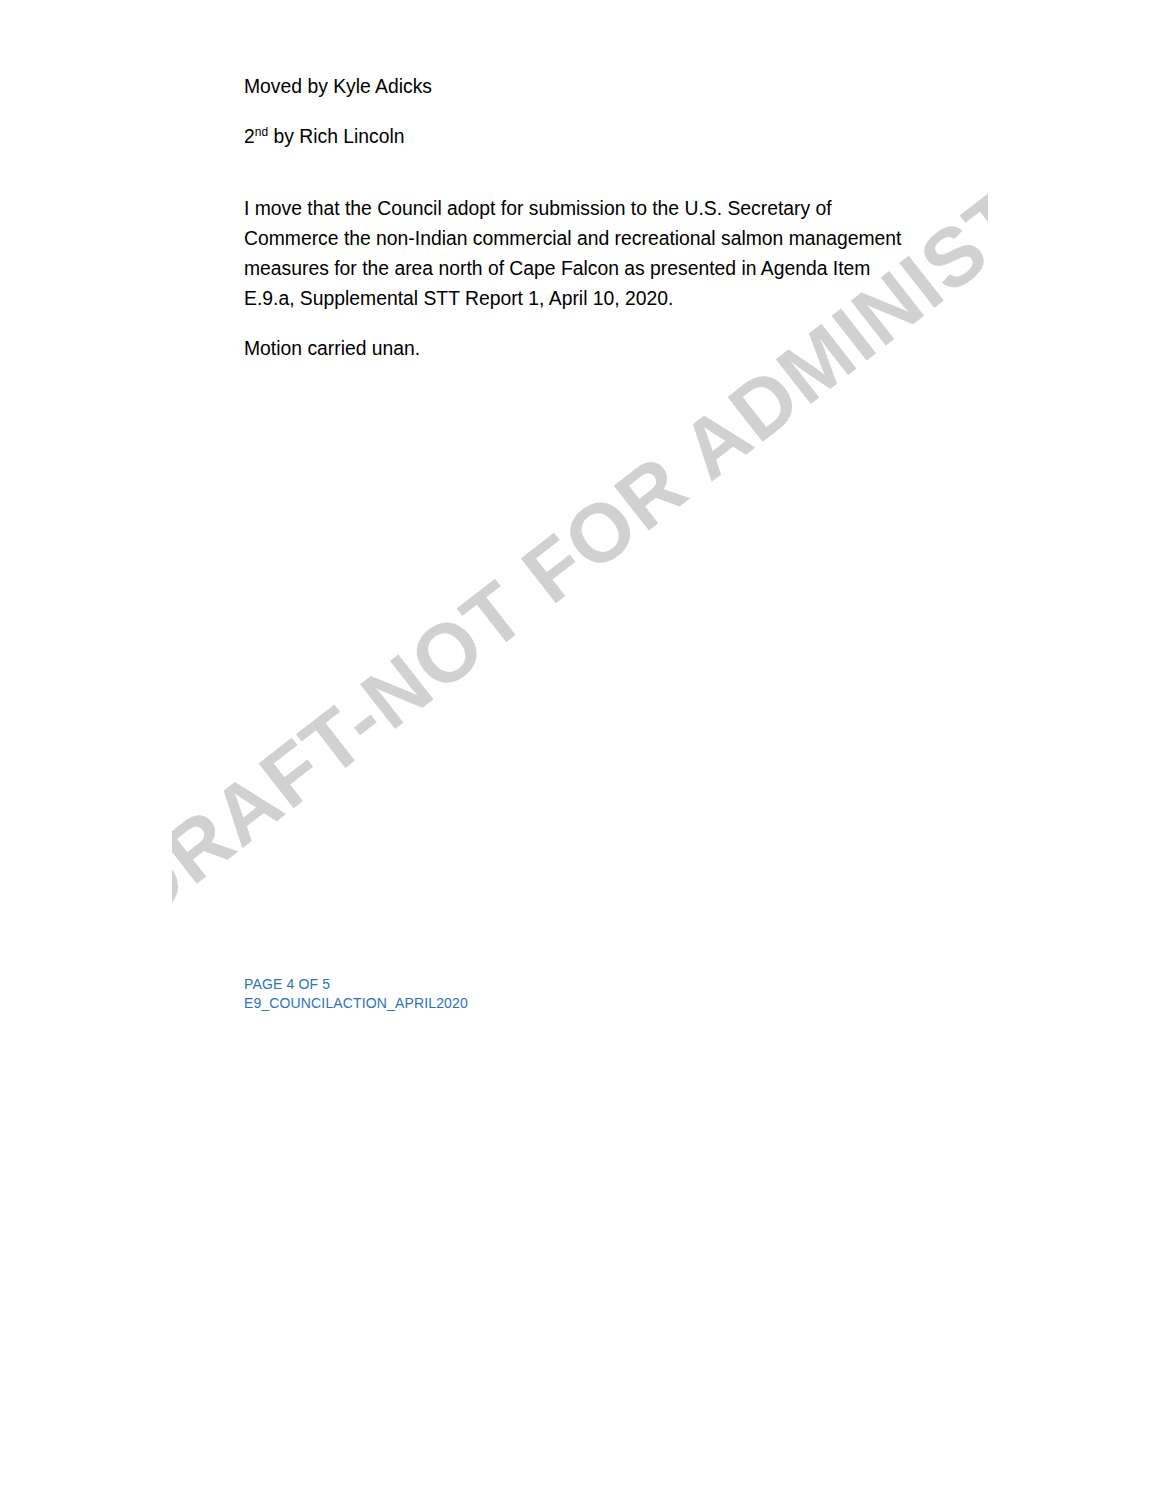DRAFT-NOT FOR ADMINISTRATIVE PURPOSES
Moved by Kyle Adicks
2nd by Rich Lincoln
I move that the Council adopt for submission to the U.S. Secretary of Commerce the non-Indian commercial and recreational salmon management measures for the area north of Cape Falcon as presented in Agenda Item E.9.a, Supplemental STT Report 1, April 10, 2020.
Motion carried unan.
PAGE 4 OF 5
E9_COUNCILACTION_APRIL2020